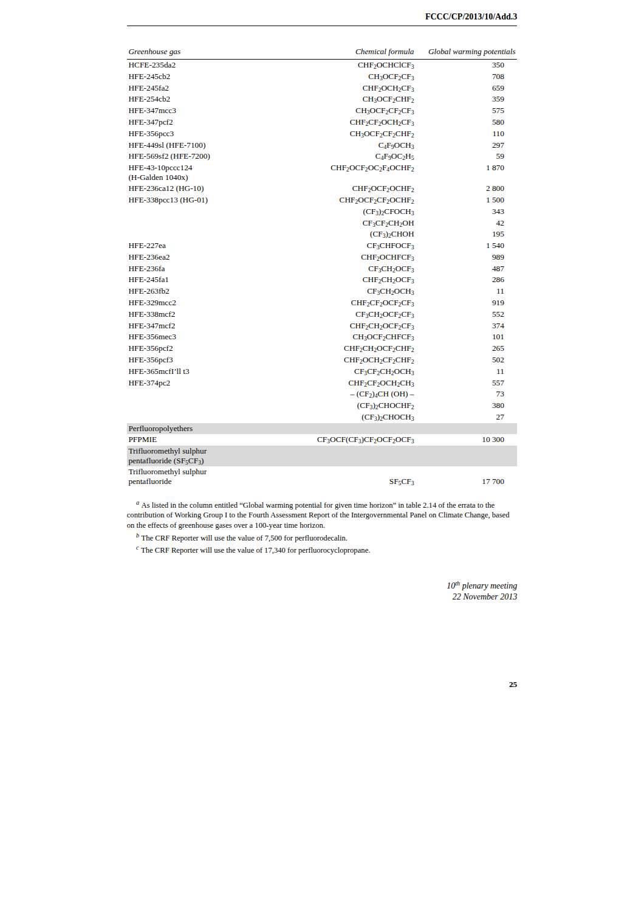FCCC/CP/2013/10/Add.3
| Greenhouse gas | Chemical formula | Global warming potentials |
| --- | --- | --- |
| HCFE-235da2 | CHF 2 OCHClCF 3 | 350 |
| HFE-245cb2 | CH 3 OCF 2 CF 3 | 708 |
| HFE-245fa2 | CHF 2 OCH 2 CF 3 | 659 |
| HFE-254cb2 | CH 3 OCF 2 CHF 2 | 359 |
| HFE-347mcc3 | CH 3 OCF 2 CF 2 CF 3 | 575 |
| HFE-347pcf2 | CHF 2 CF 2 OCH 2 CF 3 | 580 |
| HFE-356pcc3 | CH 3 OCF 2 CF 2 CHF 2 | 110 |
| HFE-449sl (HFE-7100) | C 4 F 9 OCH 3 | 297 |
| HFE-569sf2 (HFE-7200) | C 4 F 9 OC 2 H 5 | 59 |
| HFE-43-10pccc124 (H-Galden 1040x) | CHF 2 OCF 2 OC 2 F 4 OCHF 2 | 1 870 |
| HFE-236ca12 (HG-10) | CHF 2 OCF 2 OCHF 2 | 2 800 |
| HFE-338pcc13 (HG-01) | CHF 2 OCF 2 CF 2 OCHF 2 | 1 500 |
| | (CF 3 ) 2 CFOCH 3 | 343 |
| | CF 3 CF 2 CH 2 OH | 42 |
| | (CF 3 ) 2 CHOH | 195 |
| HFE-227ea | CF 3 CHFOCF 3 | 1 540 |
| HFE-236ea2 | CHF 2 OCHFCF 3 | 989 |
| HFE-236fa | CF 3 CH 2 OCF 3 | 487 |
| HFE-245fa1 | CHF 2 CH 2 OCF 3 | 286 |
| HFE-263fb2 | CF 3 CH 2 OCH 3 | 11 |
| HFE-329mcc2 | CHF 2 CF 2 OCF 2 CF 3 | 919 |
| HFE-338mcf2 | CF 3 CH 2 OCF 2 CF 3 | 552 |
| HFE-347mcf2 | CHF 2 CH 2 OCF 2 CF 3 | 374 |
| HFE-356mec3 | CH 3 OCF 2 CHFCF 3 | 101 |
| HFE-356pcf2 | CHF 2 CH 2 OCF 2 CHF 2 | 265 |
| HFE-356pcf3 | CHF 2 OCH 2 CF 2 CHF 2 | 502 |
| HFE-365mcfI’ll t3 | CF 3 CF 2 CH 2 OCH 3 | 11 |
| HFE-374pc2 | CHF 2 CF 2 OCH 2 CH 3 | 557 |
| | – (CF 2 ) 4 CH (OH) – | 73 |
| | (CF 3 ) 2 CHOCHF 2 | 380 |
| | (CF 3 ) 2 CHOCH 3 | 27 |
| Perfluoropolyethers | | |
| PFPMIE | CF 3 OCF(CF 3 )CF 2 OCF 2 OCF 3 | 10 300 |
| Trifluoromethyl sulphur pentafluoride (SF 5 CF 3 ) | | |
| Trifluoromethyl sulphur pentafluoride | SF 5 CF 3 | 17 700 |
a As listed in the column entitled “Global warming potential for given time horizon” in table 2.14 of the errata to the contribution of Working Group I to the Fourth Assessment Report of the Intergovernmental Panel on Climate Change, based on the effects of greenhouse gases over a 100-year time horizon.
b The CRF Reporter will use the value of 7,500 for perfluorodecalin.
c The CRF Reporter will use the value of 17,340 for perfluorocyclopropane.
10th plenary meeting
22 November 2013
25